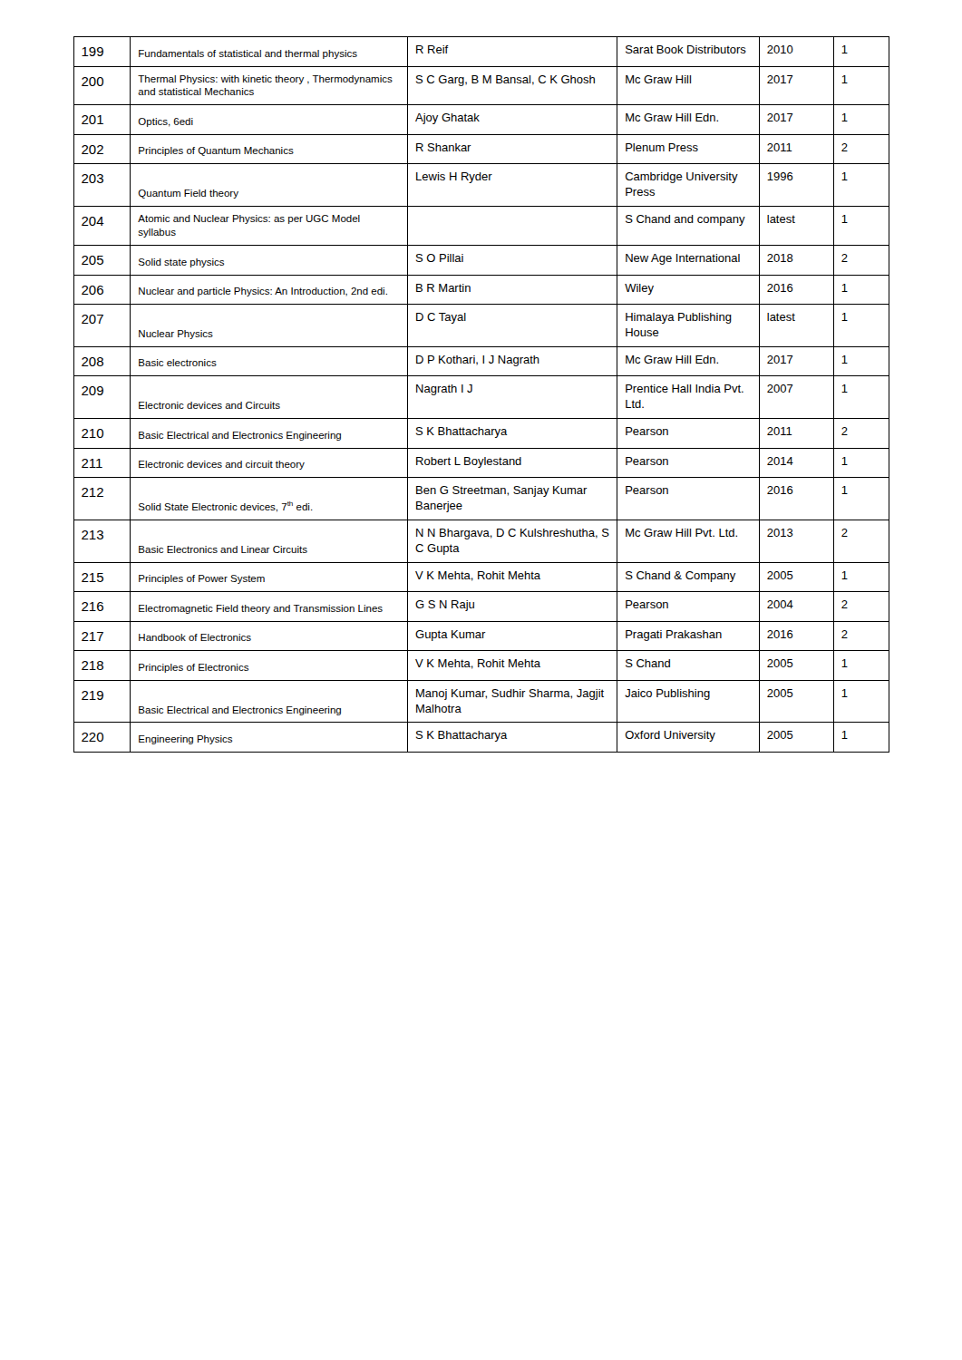| 199 | Fundamentals of statistical and thermal physics | R Reif | Sarat Book Distributors | 2010 | 1 |
| 200 | Thermal Physics: with kinetic theory , Thermodynamics and statistical Mechanics | S C Garg, B M Bansal, C K Ghosh | Mc Graw Hill | 2017 | 1 |
| 201 | Optics, 6edi | Ajoy Ghatak | Mc Graw Hill Edn. | 2017 | 1 |
| 202 | Principles of Quantum Mechanics | R Shankar | Plenum Press | 2011 | 2 |
| 203 | Quantum Field theory | Lewis H Ryder | Cambridge University Press | 1996 | 1 |
| 204 | Atomic and Nuclear Physics: as per UGC Model syllabus | | S Chand and company | latest | 1 |
| 205 | Solid state physics | S O Pillai | New Age International | 2018 | 2 |
| 206 | Nuclear and particle Physics: An Introduction, 2nd edi. | B R Martin | Wiley | 2016 | 1 |
| 207 | Nuclear Physics | D C Tayal | Himalaya Publishing House | latest | 1 |
| 208 | Basic electronics | D P Kothari, I J Nagrath | Mc Graw Hill Edn. | 2017 | 1 |
| 209 | Electronic devices and Circuits | Nagrath I J | Prentice Hall India Pvt. Ltd. | 2007 | 1 |
| 210 | Basic Electrical and Electronics Engineering | S K Bhattacharya | Pearson | 2011 | 2 |
| 211 | Electronic devices and circuit theory | Robert L Boylestand | Pearson | 2014 | 1 |
| 212 | Solid State Electronic devices, 7 th edi. | Ben G Streetman, Sanjay Kumar Banerjee | Pearson | 2016 | 1 |
| 213 | Basic Electronics and Linear Circuits | N N Bhargava, D C Kulshreshutha, S C Gupta | Mc Graw Hill Pvt. Ltd. | 2013 | 2 |
| 215 | Principles of Power System | V K Mehta, Rohit Mehta | S Chand & Company | 2005 | 1 |
| 216 | Electromagnetic Field theory and Transmission Lines | G S N Raju | Pearson | 2004 | 2 |
| 217 | Handbook of Electronics | Gupta Kumar | Pragati Prakashan | 2016 | 2 |
| 218 | Principles of Electronics | V K Mehta, Rohit Mehta | S Chand | 2005 | 1 |
| 219 | Basic Electrical and Electronics Engineering | Manoj Kumar, Sudhir Sharma, Jagjit Malhotra | Jaico Publishing | 2005 | 1 |
| 220 | Engineering Physics | S K Bhattacharya | Oxford University | 2005 | 1 |